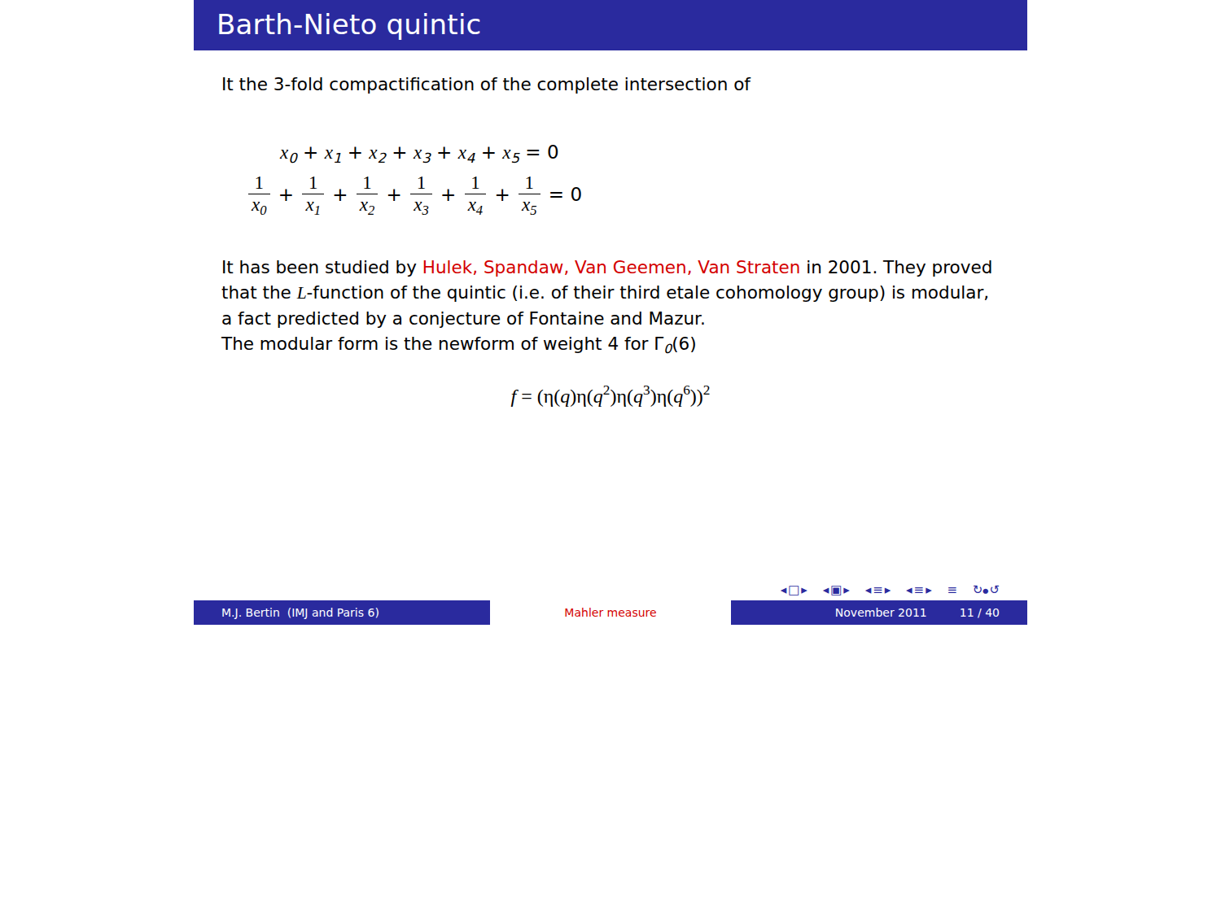Barth-Nieto quintic
It the 3-fold compactification of the complete intersection of
x0 + x1 + x2 + x3 + x4 + x5 = 0 1 x0 + 1 x1 + 1 x2 + 1 x3 + 1 x4 + 1 x5 = 0
It has been studied by Hulek, Spandaw, Van Geemen, Van Straten in 2001. They proved that the L-function of the quintic (i.e. of their third etale cohomology group) is modular, a fact predicted by a conjecture of Fontaine and Mazur.
The modular form is the newform of weight 4 for Γ0(6)
f = (η(q)η(q 2)η(q 3)η(q 6))2
◂□▸ ◂▣▸ ◂≡▸ ◂≡▸ ≡ ↻⦁↺
M.J. Bertin (IMJ and Paris 6)
Mahler measure
November 201111 / 40